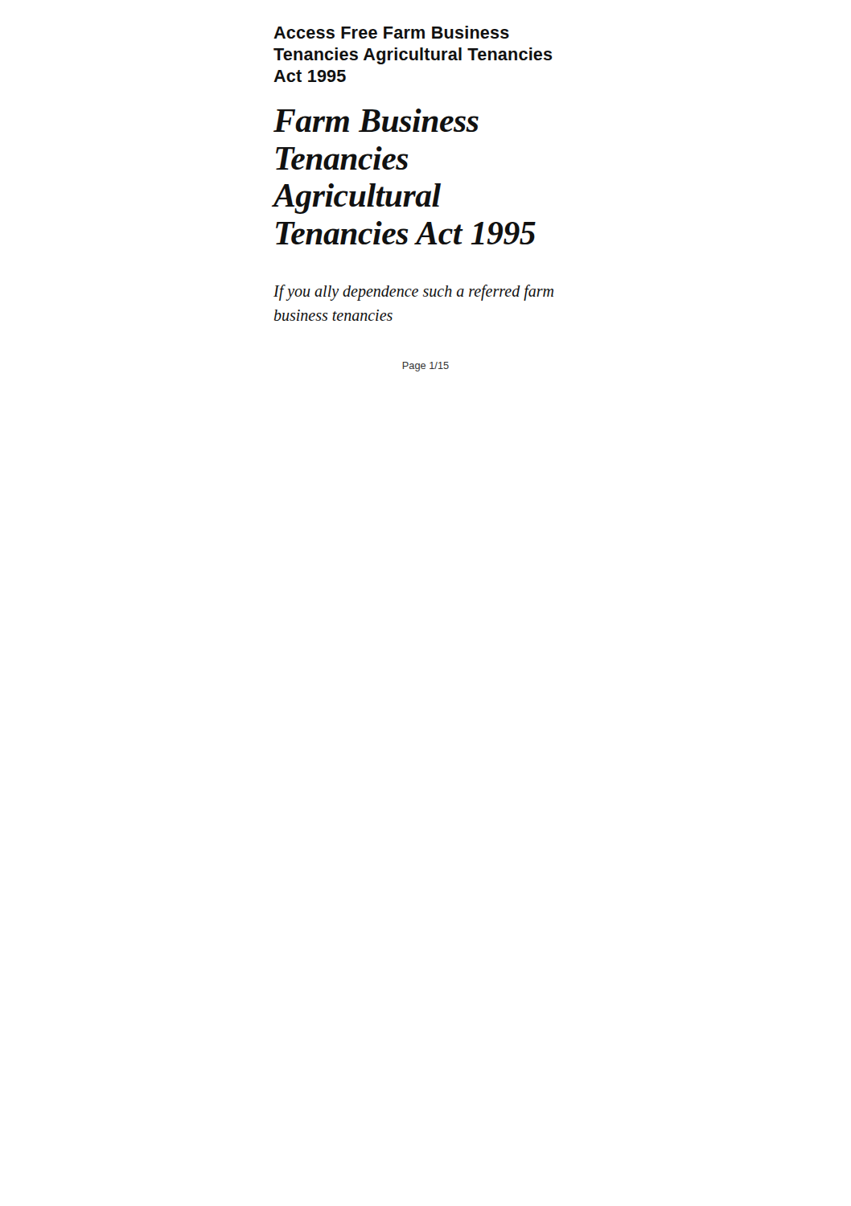Access Free Farm Business Tenancies Agricultural Tenancies Act 1995
Farm Business Tenancies Agricultural Tenancies Act 1995
If you ally dependence such a referred farm business tenancies
Page 1/15